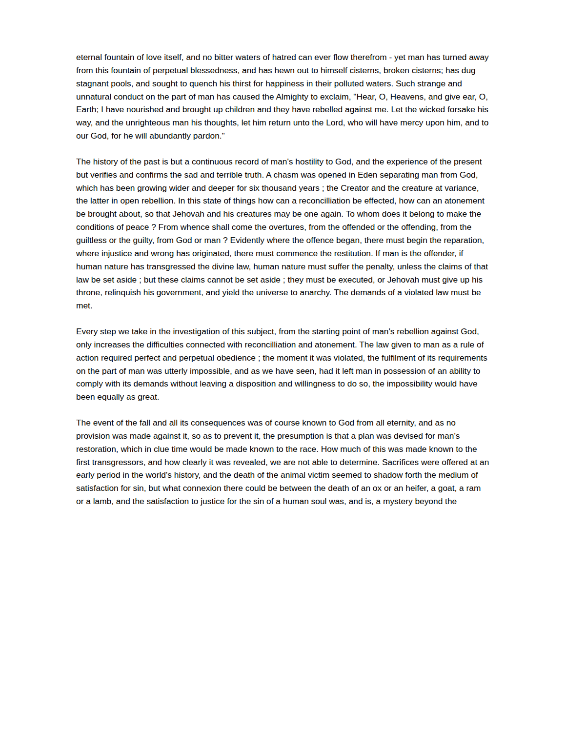eternal fountain of love itself, and no bitter waters of hatred can ever flow therefrom - yet man has turned away from this fountain of perpetual blessedness, and has hewn out to himself cisterns, broken cisterns; has dug stagnant pools, and sought to quench his thirst for happiness in their polluted waters. Such strange and unnatural conduct on the part of man has caused the Almighty to exclaim, "Hear, O, Heavens, and give ear, O, Earth; I have nourished and brought up children and they have rebelled against me. Let the wicked forsake his way, and the unrighteous man his thoughts, let him return unto the Lord, who will have mercy upon him, and to our God, for he will abundantly pardon."
The history of the past is but a continuous record of man's hostility to God, and the experience of the present but verifies and confirms the sad and terrible truth. A chasm was opened in Eden separating man from God, which has been growing wider and deeper for six thousand years ; the Creator and the creature at variance, the latter in open rebellion. In this state of things how can a reconcilliation be effected, how can an atonement be brought about, so that Jehovah and his creatures may be one again. To whom does it belong to make the conditions of peace ? From whence shall come the overtures, from the offended or the offending, from the guiltless or the guilty, from God or man ? Evidently where the offence began, there must begin the reparation, where injustice and wrong has originated, there must commence the restitution. If man is the offender, if human nature has transgressed the divine law, human nature must suffer the penalty, unless the claims of that law be set aside ; but these claims cannot be set aside ; they must be executed, or Jehovah must give up his throne, relinquish his government, and yield the universe to anarchy. The demands of a violated law must be met.
Every step we take in the investigation of this subject, from the starting point of man's rebellion against God, only increases the difficulties connected with reconcilliation and atonement. The law given to man as a rule of action required perfect and perpetual obedience ; the moment it was violated, the fulfilment of its requirements on the part of man was utterly impossible, and as we have seen, had it left man in possession of an ability to comply with its demands without leaving a disposition and willingness to do so, the impossibility would have been equally as great.
The event of the fall and all its consequences was of course known to God from all eternity, and as no provision was made against it, so as to prevent it, the presumption is that a plan was devised for man's restoration, which in clue time would be made known to the race. How much of this was made known to the first transgressors, and how clearly it was revealed, we are not able to determine. Sacrifices were offered at an early period in the world's history, and the death of the animal victim seemed to shadow forth the medium of satisfaction for sin, but what connexion there could be between the death of an ox or an heifer, a goat, a ram or a lamb, and the satisfaction to justice for the sin of a human soul was, and is, a mystery beyond the